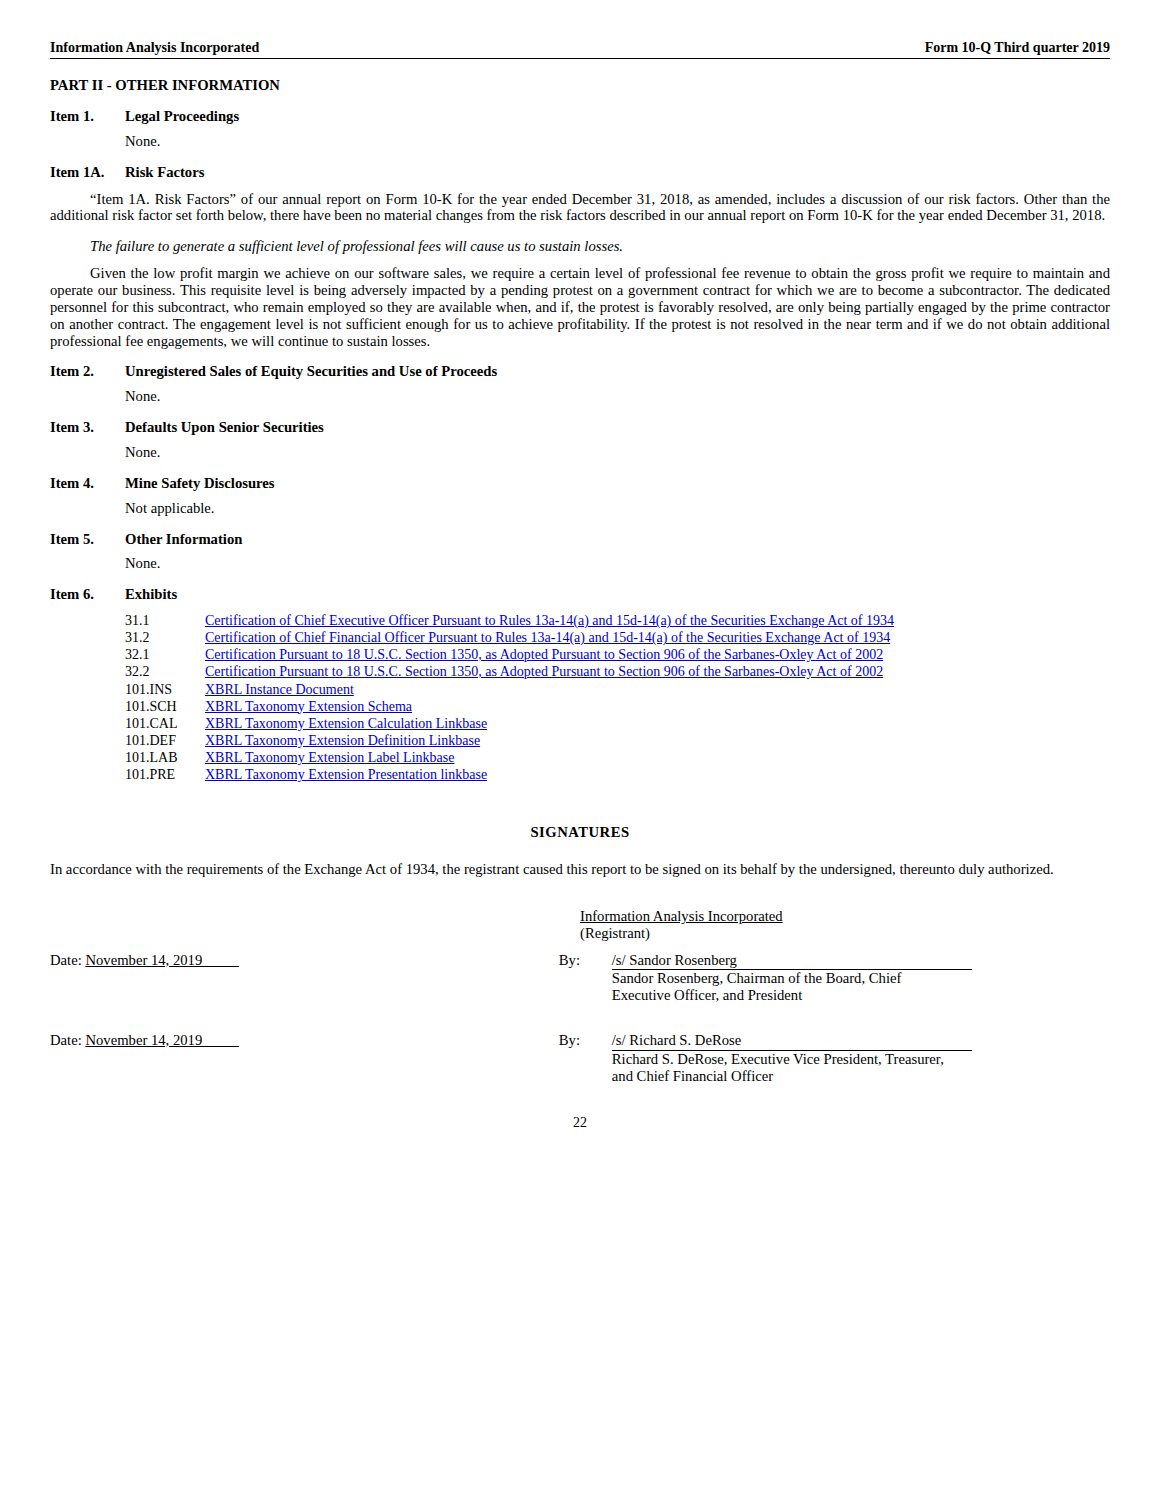Information Analysis Incorporated
Form 10-Q Third quarter 2019
PART II - OTHER INFORMATION
Item 1.
Legal Proceedings
None.
Item 1A.
Risk Factors
“Item 1A. Risk Factors” of our annual report on Form 10-K for the year ended December 31, 2018, as amended, includes a discussion of our risk factors. Other than the additional risk factor set forth below, there have been no material changes from the risk factors described in our annual report on Form 10-K for the year ended December 31, 2018.
The failure to generate a sufficient level of professional fees will cause us to sustain losses.
Given the low profit margin we achieve on our software sales, we require a certain level of professional fee revenue to obtain the gross profit we require to maintain and operate our business. This requisite level is being adversely impacted by a pending protest on a government contract for which we are to become a subcontractor. The dedicated personnel for this subcontract, who remain employed so they are available when, and if, the protest is favorably resolved, are only being partially engaged by the prime contractor on another contract. The engagement level is not sufficient enough for us to achieve profitability. If the protest is not resolved in the near term and if we do not obtain additional professional fee engagements, we will continue to sustain losses.
Item 2.
Unregistered Sales of Equity Securities and Use of Proceeds
None.
Item 3.
Defaults Upon Senior Securities
None.
Item 4.
Mine Safety Disclosures
Not applicable.
Item 5.
Other Information
None.
Item 6.
Exhibits
| 31.1 | Certification of Chief Executive Officer Pursuant to Rules 13a-14(a) and 15d-14(a) of the Securities Exchange Act of 1934 |
| 31.2 | Certification of Chief Financial Officer Pursuant to Rules 13a-14(a) and 15d-14(a) of the Securities Exchange Act of 1934 |
| 32.1 | Certification Pursuant to 18 U.S.C. Section 1350, as Adopted Pursuant to Section 906 of the Sarbanes-Oxley Act of 2002 |
| 32.2 | Certification Pursuant to 18 U.S.C. Section 1350, as Adopted Pursuant to Section 906 of the Sarbanes-Oxley Act of 2002 |
| 101.INS | XBRL Instance Document |
| 101.SCH | XBRL Taxonomy Extension Schema |
| 101.CAL | XBRL Taxonomy Extension Calculation Linkbase |
| 101.DEF | XBRL Taxonomy Extension Definition Linkbase |
| 101.LAB | XBRL Taxonomy Extension Label Linkbase |
| 101.PRE | XBRL Taxonomy Extension Presentation linkbase |
SIGNATURES
In accordance with the requirements of the Exchange Act of 1934, the registrant caused this report to be signed on its behalf by the undersigned, thereunto duly authorized.
Information Analysis Incorporated
(Registrant)
Date: November 14, 2019
By:
/s/ Sandor Rosenberg
Sandor Rosenberg, Chairman of the Board, Chief
Executive Officer, and President
Date: November 14, 2019
By:
/s/ Richard S. DeRose
Richard S. DeRose, Executive Vice President, Treasurer,
and Chief Financial Officer
22